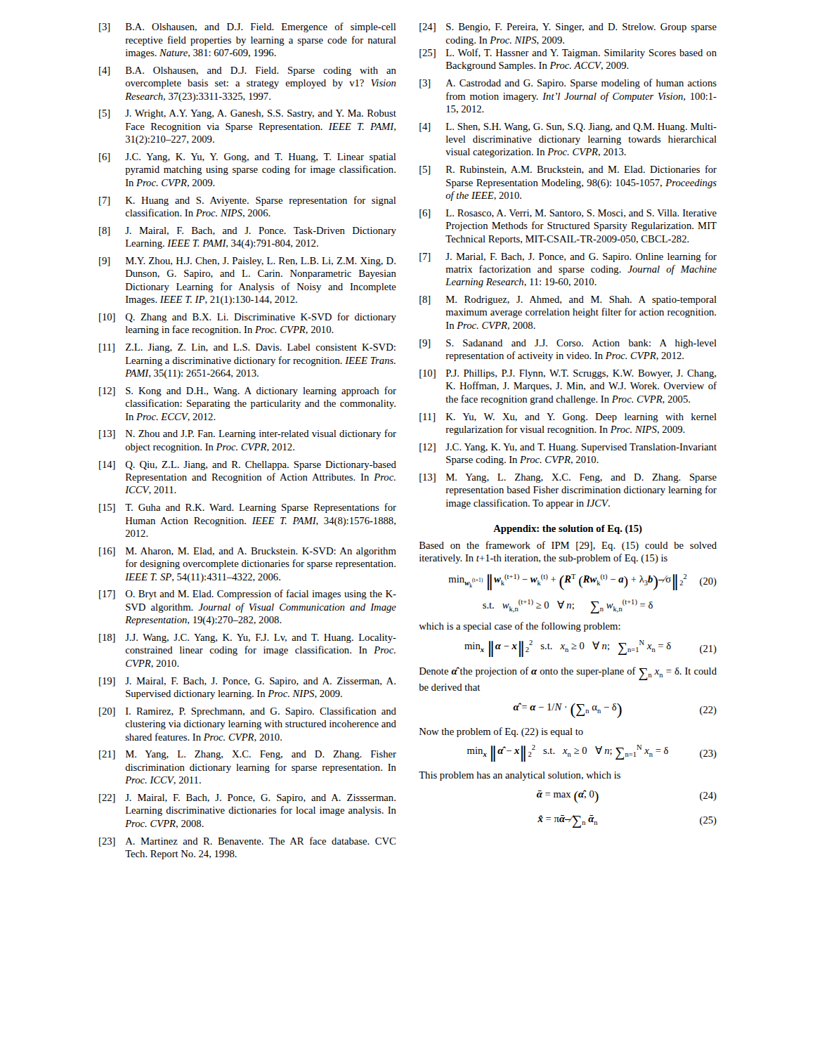B.A. Olshausen, and D.J. Field. Emergence of simple-cell receptive field properties by learning a sparse code for natural images. Nature, 381: 607-609, 1996.
B.A. Olshausen, and D.J. Field. Sparse coding with an overcomplete basis set: a strategy employed by v1? Vision Research, 37(23):3311-3325, 1997.
J. Wright, A.Y. Yang, A. Ganesh, S.S. Sastry, and Y. Ma. Robust Face Recognition via Sparse Representation. IEEE T. PAMI, 31(2):210–227, 2009.
J.C. Yang, K. Yu, Y. Gong, and T. Huang, T. Linear spatial pyramid matching using sparse coding for image classification. In Proc. CVPR, 2009.
K. Huang and S. Aviyente. Sparse representation for signal classification. In Proc. NIPS, 2006.
J. Mairal, F. Bach, and J. Ponce. Task-Driven Dictionary Learning. IEEE T. PAMI, 34(4):791-804, 2012.
M.Y. Zhou, H.J. Chen, J. Paisley, L. Ren, L.B. Li, Z.M. Xing, D. Dunson, G. Sapiro, and L. Carin. Nonparametric Bayesian Dictionary Learning for Analysis of Noisy and Incomplete Images. IEEE T. IP, 21(1):130-144, 2012.
Q. Zhang and B.X. Li. Discriminative K-SVD for dictionary learning in face recognition. In Proc. CVPR, 2010.
Z.L. Jiang, Z. Lin, and L.S. Davis. Label consistent K-SVD: Learning a discriminative dictionary for recognition. IEEE Trans. PAMI, 35(11): 2651-2664, 2013.
S. Kong and D.H., Wang. A dictionary learning approach for classification: Separating the particularity and the commonality. In Proc. ECCV, 2012.
N. Zhou and J.P. Fan. Learning inter-related visual dictionary for object recognition. In Proc. CVPR, 2012.
Q. Qiu, Z.L. Jiang, and R. Chellappa. Sparse Dictionary-based Representation and Recognition of Action Attributes. In Proc. ICCV, 2011.
T. Guha and R.K. Ward. Learning Sparse Representations for Human Action Recognition. IEEE T. PAMI, 34(8):1576-1888, 2012.
M. Aharon, M. Elad, and A. Bruckstein. K-SVD: An algorithm for designing overcomplete dictionaries for sparse representation. IEEE T. SP, 54(11):4311–4322, 2006.
O. Bryt and M. Elad. Compression of facial images using the K-SVD algorithm. Journal of Visual Communication and Image Representation, 19(4):270–282, 2008.
J.J. Wang, J.C. Yang, K. Yu, F.J. Lv, and T. Huang. Locality-constrained linear coding for image classification. In Proc. CVPR, 2010.
J. Mairal, F. Bach, J. Ponce, G. Sapiro, and A. Zisserman, A. Supervised dictionary learning. In Proc. NIPS, 2009.
I. Ramirez, P. Sprechmann, and G. Sapiro. Classification and clustering via dictionary learning with structured incoherence and shared features. In Proc. CVPR, 2010.
M. Yang, L. Zhang, X.C. Feng, and D. Zhang. Fisher discrimination dictionary learning for sparse representation. In Proc. ICCV, 2011.
J. Mairal, F. Bach, J. Ponce, G. Sapiro, and A. Zissserman. Learning discriminative dictionaries for local image analysis. In Proc. CVPR, 2008.
A. Martinez and R. Benavente. The AR face database. CVC Tech. Report No. 24, 1998.
S. Bengio, F. Pereira, Y. Singer, and D. Strelow. Group sparse coding. In Proc. NIPS, 2009.
L. Wolf, T. Hassner and Y. Taigman. Similarity Scores based on Background Samples. In Proc. ACCV, 2009.
A. Castrodad and G. Sapiro. Sparse modeling of human actions from motion imagery. Int’l Journal of Computer Vision, 100:1-15, 2012.
L. Shen, S.H. Wang, G. Sun, S.Q. Jiang, and Q.M. Huang. Multi-level discriminative dictionary learning towards hierarchical visual categorization. In Proc. CVPR, 2013.
R. Rubinstein, A.M. Bruckstein, and M. Elad. Dictionaries for Sparse Representation Modeling, 98(6): 1045-1057, Proceedings of the IEEE, 2010.
L. Rosasco, A. Verri, M. Santoro, S. Mosci, and S. Villa. Iterative Projection Methods for Structured Sparsity Regularization. MIT Technical Reports, MIT-CSAIL-TR-2009-050, CBCL-282.
J. Marial, F. Bach, J. Ponce, and G. Sapiro. Online learning for matrix factorization and sparse coding. Journal of Machine Learning Research, 11: 19-60, 2010.
M. Rodriguez, J. Ahmed, and M. Shah. A spatio-temporal maximum average correlation height filter for action recognition. In Proc. CVPR, 2008.
S. Sadanand and J.J. Corso. Action bank: A high-level representation of activeity in video. In Proc. CVPR, 2012.
P.J. Phillips, P.J. Flynn, W.T. Scruggs, K.W. Bowyer, J. Chang, K. Hoffman, J. Marques, J. Min, and W.J. Worek. Overview of the face recognition grand challenge. In Proc. CVPR, 2005.
K. Yu, W. Xu, and Y. Gong. Deep learning with kernel regularization for visual recognition. In Proc. NIPS, 2009.
J.C. Yang, K. Yu, and T. Huang. Supervised Translation-Invariant Sparse coding. In Proc. CVPR, 2010.
M. Yang, L. Zhang, X.C. Feng, and D. Zhang. Sparse representation based Fisher discrimination dictionary learning for image classification. To appear in IJCV.
Appendix: the solution of Eq. (15)
Based on the framework of IPM [29], Eq. (15) could be solved iteratively. In t+1-th iteration, the sub-problem of Eq. (15) is
minwk(t+1) ∥wk(t+1) − wk(t) + (RT (Rwk(t) − a) + λ3b) ⁄σ∥22 (20)
s.t. wk,n(t+1) ≥ 0 ∀ n; ∑n wk,n(t+1) = δ
which is a special case of the following problem:
minx ∥α − x∥22 s.t. xn ≥ 0 ∀ n; ∑n=1N xn = δ (21)
Denote α̂ the projection of α onto the super-plane of ∑n xn = δ. It could be derived that
α̂ = α − 1/N · (∑n αn − δ) (22)
Now the problem of Eq. (22) is equal to
minx ∥α̂ − x∥22 s.t. xn ≥ 0 ∀ n; ∑n=1N xn = δ (23)
This problem has an analytical solution, which is
ᾱ = max (α̂, 0) (24)
x̂ = πᾱ ⁄∑n ᾱn (25)